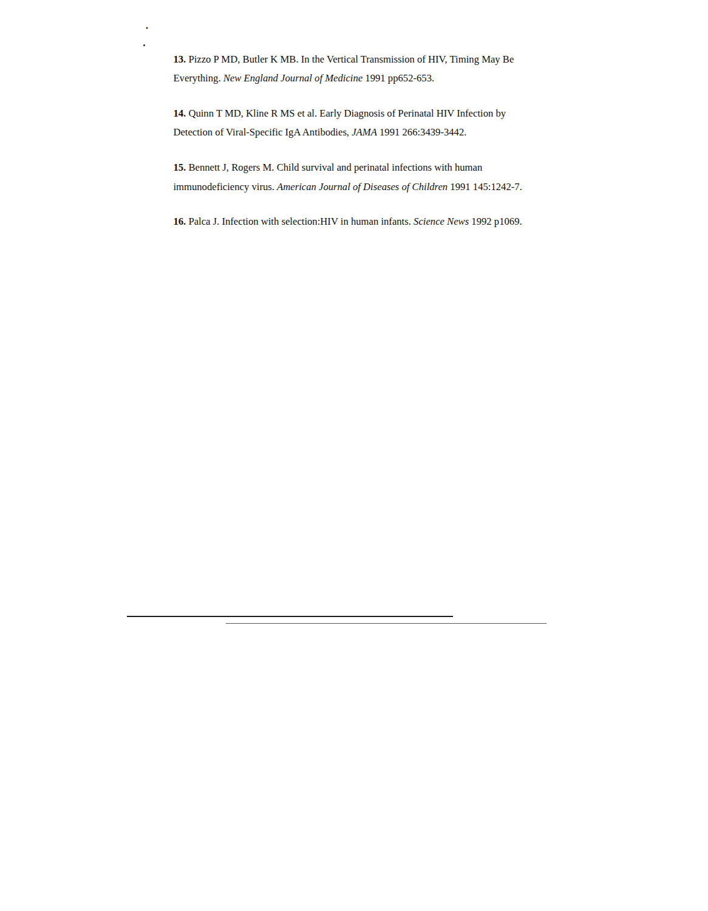•
13. Pizzo P MD, Butler K MB. In the Vertical Transmission of HIV, Timing May Be Everything. New England Journal of Medicine 1991 pp652-653.
14. Quinn T MD, Kline R MS et al. Early Diagnosis of Perinatal HIV Infection by Detection of Viral-Specific IgA Antibodies, JAMA 1991 266:3439-3442.
15. Bennett J, Rogers M. Child survival and perinatal infections with human immunodeficiency virus. American Journal of Diseases of Children 1991 145:1242-7.
16. Palca J. Infection with selection:HIV in human infants. Science News 1992 p1069.